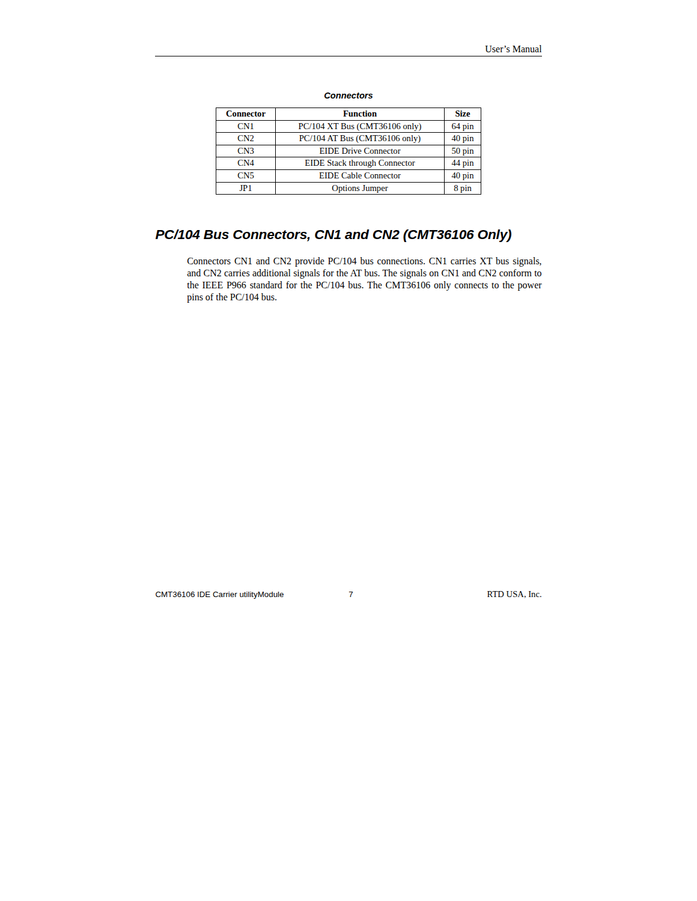User’s Manual
Connectors
| Connector | Function | Size |
| --- | --- | --- |
| CN1 | PC/104 XT Bus (CMT36106 only) | 64 pin |
| CN2 | PC/104 AT Bus (CMT36106 only) | 40 pin |
| CN3 | EIDE Drive Connector | 50 pin |
| CN4 | EIDE Stack through Connector | 44 pin |
| CN5 | EIDE Cable Connector | 40 pin |
| JP1 | Options Jumper | 8 pin |
PC/104 Bus Connectors, CN1 and CN2 (CMT36106 Only)
Connectors CN1 and CN2 provide PC/104 bus connections. CN1 carries XT bus signals, and CN2 carries additional signals for the AT bus. The signals on CN1 and CN2 conform to the IEEE P966 standard for the PC/104 bus. The CMT36106 only connects to the power pins of the PC/104 bus.
CMT36106 IDE Carrier utilityModule
7
RTD USA, Inc.